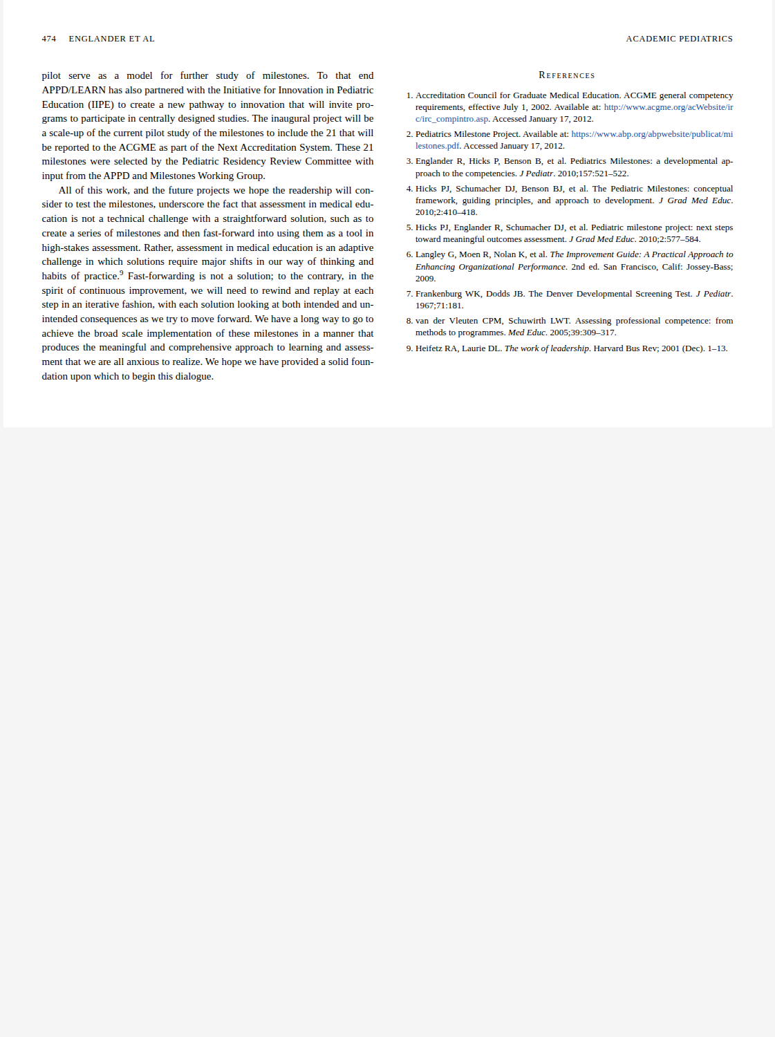474 Englander et al Academic Pediatrics
pilot serve as a model for further study of milestones. To that end APPD/LEARN has also partnered with the Initiative for Innovation in Pediatric Education (IIPE) to create a new pathway to innovation that will invite programs to participate in centrally designed studies. The inaugural project will be a scale-up of the current pilot study of the milestones to include the 21 that will be reported to the ACGME as part of the Next Accreditation System. These 21 milestones were selected by the Pediatric Residency Review Committee with input from the APPD and Milestones Working Group.
All of this work, and the future projects we hope the readership will consider to test the milestones, underscore the fact that assessment in medical education is not a technical challenge with a straightforward solution, such as to create a series of milestones and then fast-forward into using them as a tool in high-stakes assessment. Rather, assessment in medical education is an adaptive challenge in which solutions require major shifts in our way of thinking and habits of practice.9 Fast-forwarding is not a solution; to the contrary, in the spirit of continuous improvement, we will need to rewind and replay at each step in an iterative fashion, with each solution looking at both intended and unintended consequences as we try to move forward. We have a long way to go to achieve the broad scale implementation of these milestones in a manner that produces the meaningful and comprehensive approach to learning and assessment that we are all anxious to realize. We hope we have provided a solid foundation upon which to begin this dialogue.
References
Accreditation Council for Graduate Medical Education. ACGME general competency requirements, effective July 1, 2002. Available at: http://www.acgme.org/acWebsite/irc/irc_compintro.asp. Accessed January 17, 2012.
Pediatrics Milestone Project. Available at: https://www.abp.org/abpwebsite/publicat/milestones.pdf. Accessed January 17, 2012.
Englander R, Hicks P, Benson B, et al. Pediatrics Milestones: a developmental approach to the competencies. J Pediatr. 2010;157:521–522.
Hicks PJ, Schumacher DJ, Benson BJ, et al. The Pediatric Milestones: conceptual framework, guiding principles, and approach to development. J Grad Med Educ. 2010;2:410–418.
Hicks PJ, Englander R, Schumacher DJ, et al. Pediatric milestone project: next steps toward meaningful outcomes assessment. J Grad Med Educ. 2010;2:577–584.
Langley G, Moen R, Nolan K, et al. The Improvement Guide: A Practical Approach to Enhancing Organizational Performance. 2nd ed. San Francisco, Calif: Jossey-Bass; 2009.
Frankenburg WK, Dodds JB. The Denver Developmental Screening Test. J Pediatr. 1967;71:181.
van der Vleuten CPM, Schuwirth LWT. Assessing professional competence: from methods to programmes. Med Educ. 2005;39:309–317.
Heifetz RA, Laurie DL. The work of leadership. Harvard Bus Rev; 2001 (Dec). 1–13.